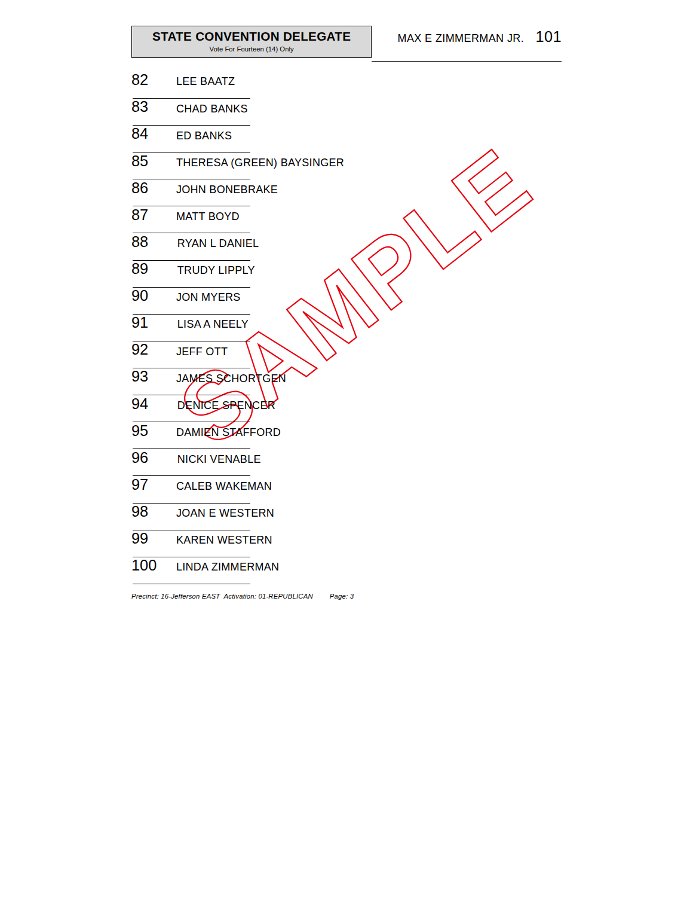SAMPLE
STATE CONVENTION DELEGATE
Vote For Fourteen (14) Only
MAX E ZIMMERMAN JR. 101
82 LEE BAATZ
83 CHAD BANKS
84 ED BANKS
85 THERESA (GREEN) BAYSINGER
86 JOHN BONEBRAKE
87 MATT BOYD
88 RYAN L DANIEL
89 TRUDY LIPPLY
90 JON MYERS
91 LISA A NEELY
92 JEFF OTT
93 JAMES SCHORTGEN
94 DENICE SPENCER
95 DAMIEN STAFFORD
96 NICKI VENABLE
97 CALEB WAKEMAN
98 JOAN E WESTERN
99 KAREN WESTERN
100 LINDA ZIMMERMAN
Precinct: 16-Jefferson EAST Activation: 01-REPUBLICANPage: 3